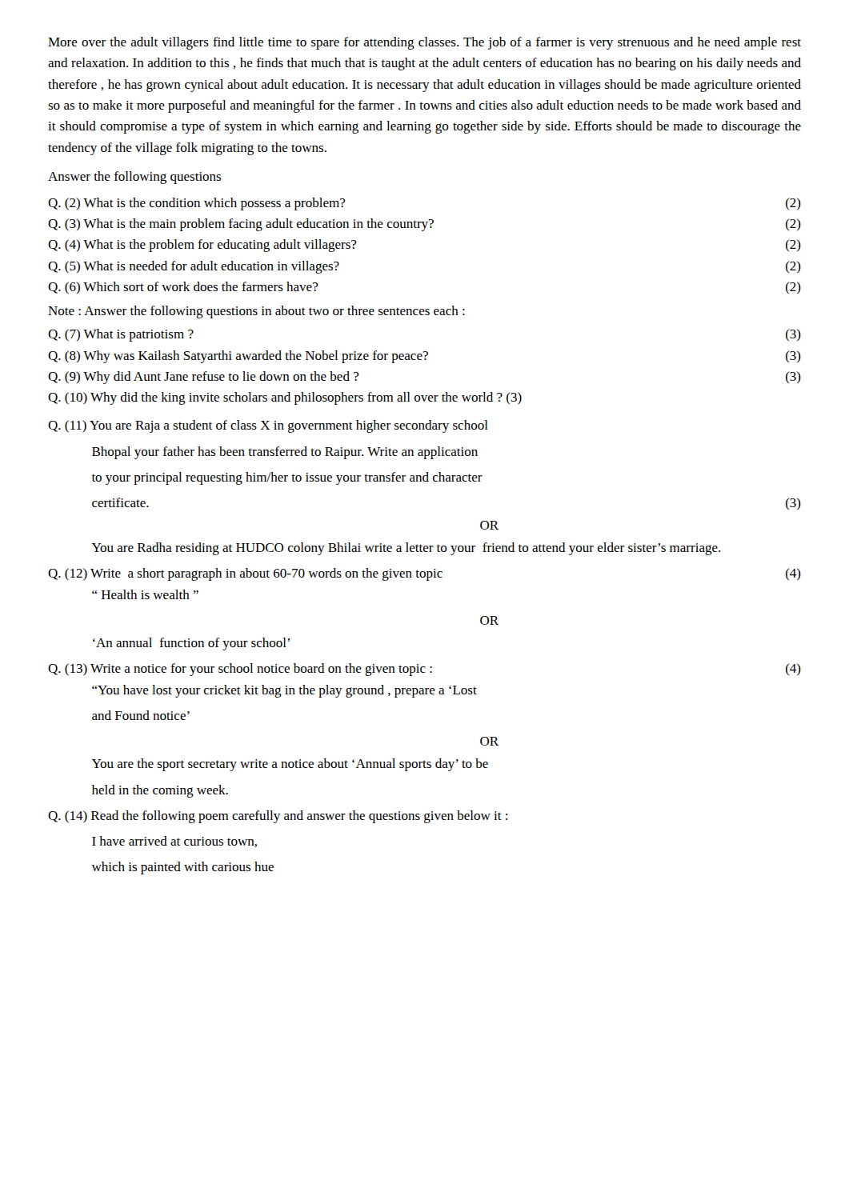More over the adult villagers find little time to spare for attending classes. The job of a farmer is very strenuous and he need ample rest and relaxation. In addition to this , he finds that much that is taught at the adult centers of education has no bearing on his daily needs and therefore , he has grown cynical about adult education. It is necessary that adult education in villages should be made agriculture oriented so as to make it more purposeful and meaningful for the farmer . In towns and cities also adult eduction needs to be made work based and it should compromise a type of system in which earning and learning go together side by side. Efforts should be made to discourage the tendency of the village folk migrating to the towns.
Answer the following questions
Q. (2) What is the condition which possess a problem?(2)
Q. (3) What is the main problem facing adult education in the country?(2)
Q. (4) What is the problem for educating adult villagers?(2)
Q. (5) What is needed for adult education in villages?(2)
Q. (6) Which sort of work does the farmers have?(2)
Note : Answer the following questions in about two or three sentences each :
Q. (7) What is patriotism ?(3)
Q. (8) Why was Kailash Satyarthi awarded the Nobel prize for peace?(3)
Q. (9) Why did Aunt Jane refuse to lie down on the bed ?(3)
Q. (10) Why did the king invite scholars and philosophers from all over the world ? (3)
Q. (11) You are Raja a student of class X in government higher secondary school
Bhopal your father has been transferred to Raipur. Write an application
to your principal requesting him/her to issue your transfer and character
certificate.(3)
OR
You are Radha residing at HUDCO colony Bhilai write a letter to your friend to attend your elder sister’s marriage.
Q. (12) Write a short paragraph in about 60-70 words on the given topic(4)
“ Health is wealth ”
OR
‘An annual function of your school’
Q. (13) Write a notice for your school notice board on the given topic :(4)
“You have lost your cricket kit bag in the play ground , prepare a ‘Lost
and Found notice’
OR
You are the sport secretary write a notice about ‘Annual sports day’ to be
held in the coming week.
Q. (14) Read the following poem carefully and answer the questions given below it :
I have arrived at curious town,
which is painted with carious hue